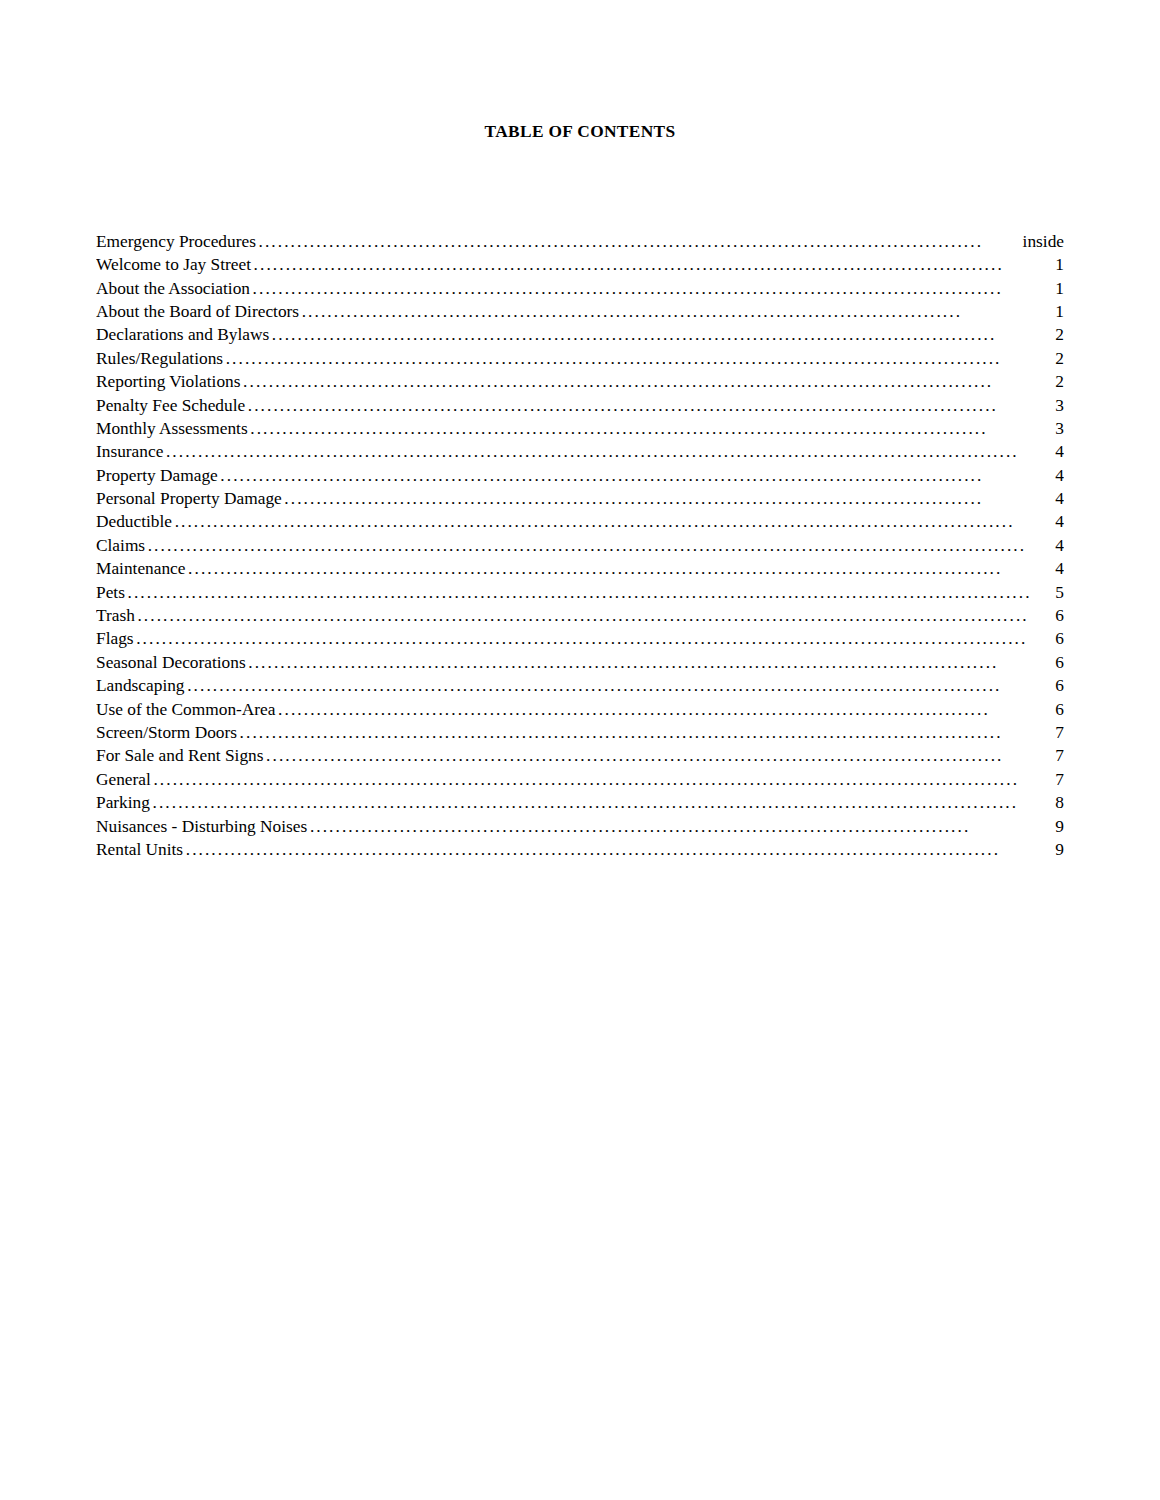TABLE OF CONTENTS
Emergency Procedures................................................................................................................. inside
Welcome to Jay Street..................................................................................................................... 1
About the Association..................................................................................................................... 1
About the Board of Directors....................................................................................................... 1
Declarations and Bylaws................................................................................................................. 2
Rules/Regulations......................................................................................................................... 2
Reporting Violations..................................................................................................................... 2
Penalty Fee Schedule..................................................................................................................... 3
Monthly Assessments................................................................................................................... 3
Insurance..................................................................................................................................... 4
Property Damage....................................................................................................................... 4
Personal Property Damage............................................................................................................. 4
Deductible................................................................................................................................... 4
Claims......................................................................................................................................... 4
Maintenance............................................................................................................................... 4
Pets............................................................................................................................................. 5
Trash........................................................................................................................................... 6
Flags........................................................................................................................................... 6
Seasonal Decorations..................................................................................................................... 6
Landscaping............................................................................................................................... 6
Use of the Common-Area............................................................................................................... 6
Screen/Storm Doors....................................................................................................................... 7
For Sale and Rent Signs................................................................................................................... 7
General....................................................................................................................................... 7
Parking....................................................................................................................................... 8
Nuisances - Disturbing Noises....................................................................................................... 9
Rental Units............................................................................................................................... 9